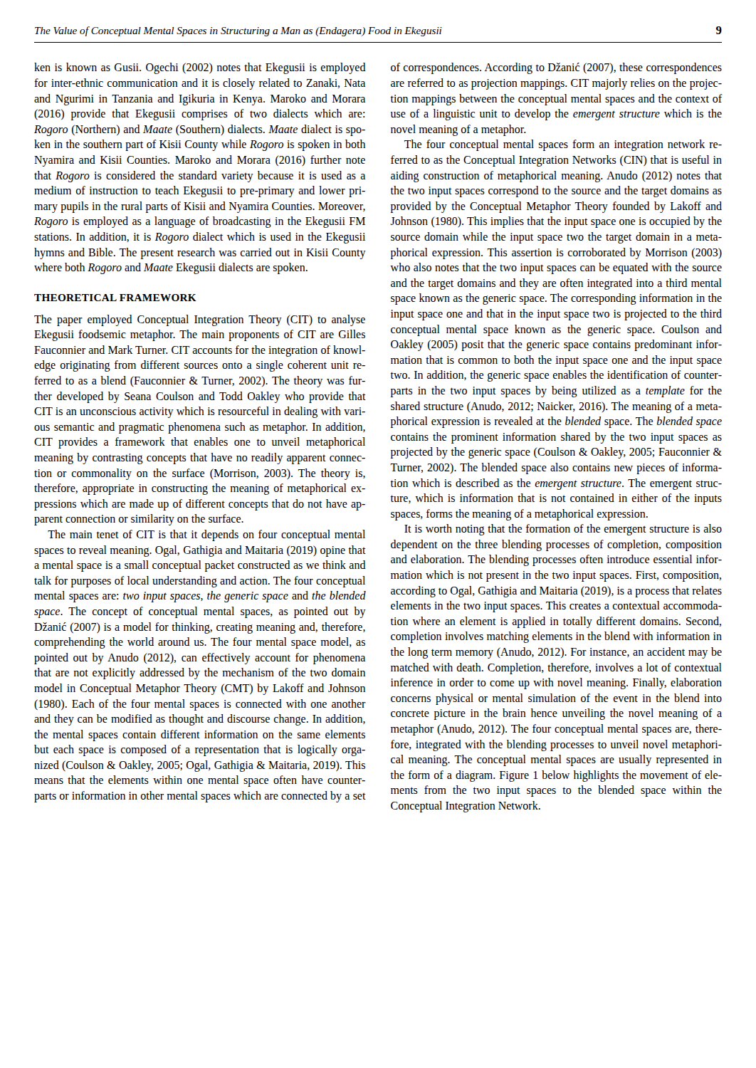The Value of Conceptual Mental Spaces in Structuring a Man as (Endagera) Food in Ekegusii 9
ken is known as Gusii. Ogechi (2002) notes that Ekegusii is employed for inter-ethnic communication and it is closely related to Zanaki, Nata and Ngurimi in Tanzania and Igikuria in Kenya. Maroko and Morara (2016) provide that Ekegusii comprises of two dialects which are: Rogoro (Northern) and Maate (Southern) dialects. Maate dialect is spoken in the southern part of Kisii County while Rogoro is spoken in both Nyamira and Kisii Counties. Maroko and Morara (2016) further note that Rogoro is considered the standard variety because it is used as a medium of instruction to teach Ekegusii to pre-primary and lower primary pupils in the rural parts of Kisii and Nyamira Counties. Moreover, Rogoro is employed as a language of broadcasting in the Ekegusii FM stations. In addition, it is Rogoro dialect which is used in the Ekegusii hymns and Bible. The present research was carried out in Kisii County where both Rogoro and Maate Ekegusii dialects are spoken.
Theoretical Framework
The paper employed Conceptual Integration Theory (CIT) to analyse Ekegusii foodsemic metaphor. The main proponents of CIT are Gilles Fauconnier and Mark Turner. CIT accounts for the integration of knowledge originating from different sources onto a single coherent unit referred to as a blend (Fauconnier & Turner, 2002). The theory was further developed by Seana Coulson and Todd Oakley who provide that CIT is an unconscious activity which is resourceful in dealing with various semantic and pragmatic phenomena such as metaphor. In addition, CIT provides a framework that enables one to unveil metaphorical meaning by contrasting concepts that have no readily apparent connection or commonality on the surface (Morrison, 2003). The theory is, therefore, appropriate in constructing the meaning of metaphorical expressions which are made up of different concepts that do not have apparent connection or similarity on the surface.
The main tenet of CIT is that it depends on four conceptual mental spaces to reveal meaning. Ogal, Gathigia and Maitaria (2019) opine that a mental space is a small conceptual packet constructed as we think and talk for purposes of local understanding and action. The four conceptual mental spaces are: two input spaces, the generic space and the blended space. The concept of conceptual mental spaces, as pointed out by Džanić (2007) is a model for thinking, creating meaning and, therefore, comprehending the world around us. The four mental space model, as pointed out by Anudo (2012), can effectively account for phenomena that are not explicitly addressed by the mechanism of the two domain model in Conceptual Metaphor Theory (CMT) by Lakoff and Johnson (1980). Each of the four mental spaces is connected with one another and they can be modified as thought and discourse change. In addition, the mental spaces contain different information on the same elements but each space is composed of a representation that is logically organized (Coulson & Oakley, 2005; Ogal, Gathigia & Maitaria, 2019). This means that the elements within one mental space often have counterparts or information in other mental spaces which are connected by a set of correspondences. According to Džanić (2007), these correspondences are referred to as projection mappings. CIT majorly relies on the projection mappings between the conceptual mental spaces and the context of use of a linguistic unit to develop the emergent structure which is the novel meaning of a metaphor.
The four conceptual mental spaces form an integration network referred to as the Conceptual Integration Networks (CIN) that is useful in aiding construction of metaphorical meaning. Anudo (2012) notes that the two input spaces correspond to the source and the target domains as provided by the Conceptual Metaphor Theory founded by Lakoff and Johnson (1980). This implies that the input space one is occupied by the source domain while the input space two the target domain in a metaphorical expression. This assertion is corroborated by Morrison (2003) who also notes that the two input spaces can be equated with the source and the target domains and they are often integrated into a third mental space known as the generic space. The corresponding information in the input space one and that in the input space two is projected to the third conceptual mental space known as the generic space. Coulson and Oakley (2005) posit that the generic space contains predominant information that is common to both the input space one and the input space two. In addition, the generic space enables the identification of counterparts in the two input spaces by being utilized as a template for the shared structure (Anudo, 2012; Naicker, 2016). The meaning of a metaphorical expression is revealed at the blended space. The blended space contains the prominent information shared by the two input spaces as projected by the generic space (Coulson & Oakley, 2005; Fauconnier & Turner, 2002). The blended space also contains new pieces of information which is described as the emergent structure. The emergent structure, which is information that is not contained in either of the inputs spaces, forms the meaning of a metaphorical expression.
It is worth noting that the formation of the emergent structure is also dependent on the three blending processes of completion, composition and elaboration. The blending processes often introduce essential information which is not present in the two input spaces. First, composition, according to Ogal, Gathigia and Maitaria (2019), is a process that relates elements in the two input spaces. This creates a contextual accommodation where an element is applied in totally different domains. Second, completion involves matching elements in the blend with information in the long term memory (Anudo, 2012). For instance, an accident may be matched with death. Completion, therefore, involves a lot of contextual inference in order to come up with novel meaning. Finally, elaboration concerns physical or mental simulation of the event in the blend into concrete picture in the brain hence unveiling the novel meaning of a metaphor (Anudo, 2012). The four conceptual mental spaces are, therefore, integrated with the blending processes to unveil novel metaphorical meaning. The conceptual mental spaces are usually represented in the form of a diagram. Figure 1 below highlights the movement of elements from the two input spaces to the blended space within the Conceptual Integration Network.